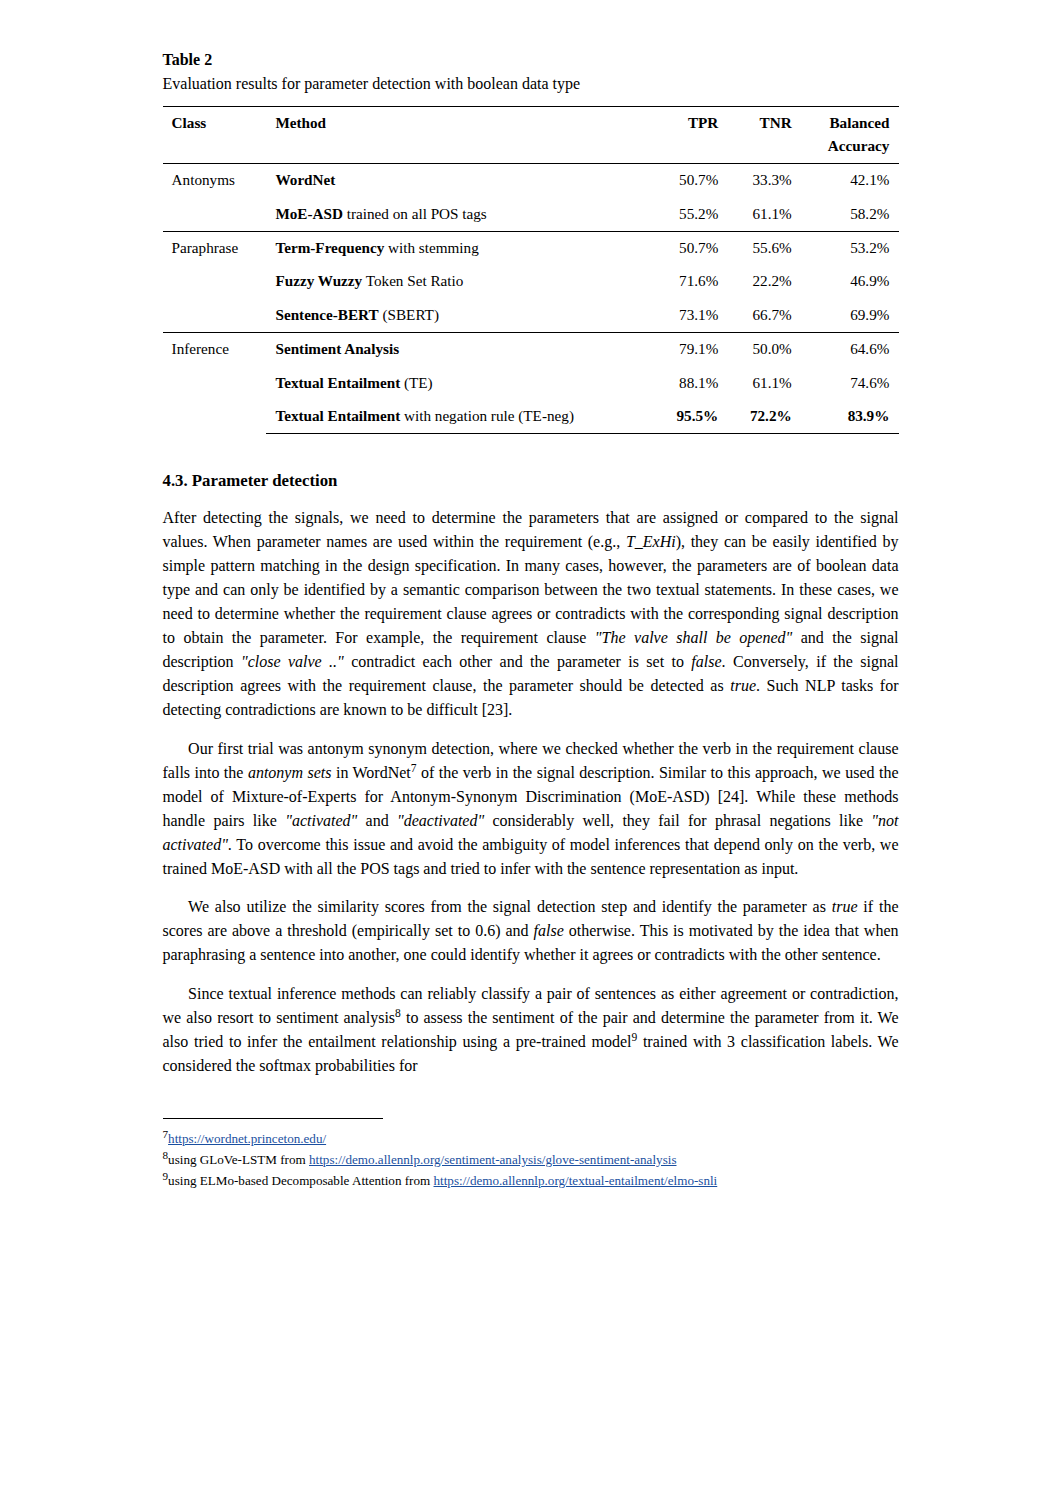Table 2 Evaluation results for parameter detection with boolean data type
| Class | Method | TPR | TNR | Balanced Accuracy |
| --- | --- | --- | --- | --- |
| Antonyms | WordNet | 50.7% | 33.3% | 42.1% |
| MoE-ASD trained on all POS tags | 55.2% | 61.1% | 58.2% |
| Paraphrase | Term-Frequency with stemming | 50.7% | 55.6% | 53.2% |
| Fuzzy Wuzzy Token Set Ratio | 71.6% | 22.2% | 46.9% |
| Sentence-BERT (SBERT) | 73.1% | 66.7% | 69.9% |
| Inference | Sentiment Analysis | 79.1% | 50.0% | 64.6% |
| Textual Entailment (TE) | 88.1% | 61.1% | 74.6% |
| Textual Entailment with negation rule (TE-neg) | 95.5% | 72.2% | 83.9% |
4.3. Parameter detection
After detecting the signals, we need to determine the parameters that are assigned or compared to the signal values. When parameter names are used within the requirement (e.g., T_ExHi), they can be easily identified by simple pattern matching in the design specification. In many cases, however, the parameters are of boolean data type and can only be identified by a semantic comparison between the two textual statements. In these cases, we need to determine whether the requirement clause agrees or contradicts with the corresponding signal description to obtain the parameter. For example, the requirement clause "The valve shall be opened" and the signal description "close valve .." contradict each other and the parameter is set to false. Conversely, if the signal description agrees with the requirement clause, the parameter should be detected as true. Such NLP tasks for detecting contradictions are known to be difficult [23].
Our first trial was antonym synonym detection, where we checked whether the verb in the requirement clause falls into the antonym sets in WordNet7 of the verb in the signal description. Similar to this approach, we used the model of Mixture-of-Experts for Antonym-Synonym Discrimination (MoE-ASD) [24]. While these methods handle pairs like "activated" and "deactivated" considerably well, they fail for phrasal negations like "not activated". To overcome this issue and avoid the ambiguity of model inferences that depend only on the verb, we trained MoE-ASD with all the POS tags and tried to infer with the sentence representation as input.
We also utilize the similarity scores from the signal detection step and identify the parameter as true if the scores are above a threshold (empirically set to 0.6) and false otherwise. This is motivated by the idea that when paraphrasing a sentence into another, one could identify whether it agrees or contradicts with the other sentence.
Since textual inference methods can reliably classify a pair of sentences as either agreement or contradiction, we also resort to sentiment analysis8 to assess the sentiment of the pair and determine the parameter from it. We also tried to infer the entailment relationship using a pre-trained model9 trained with 3 classification labels. We considered the softmax probabilities for
7https://wordnet.princeton.edu/
8using GLoVe-LSTM from https://demo.allennlp.org/sentiment-analysis/glove-sentiment-analysis
9using ELMo-based Decomposable Attention from https://demo.allennlp.org/textual-entailment/elmo-snli